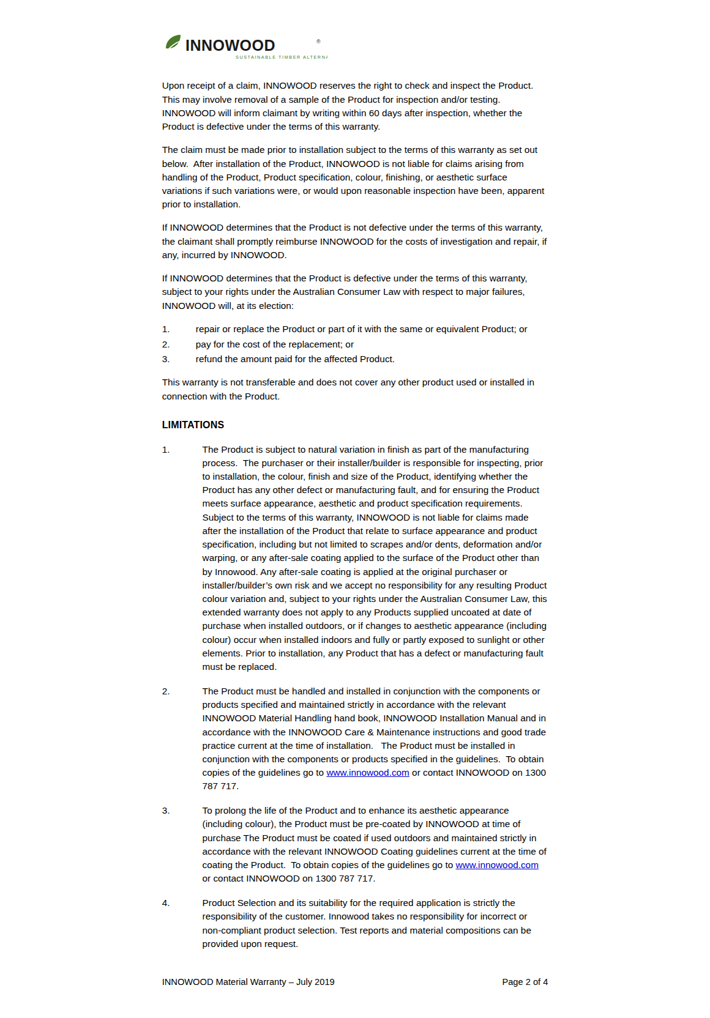INNOWOOD ® SUSTAINABLE TIMBER ALTERNATIVE
Upon receipt of a claim, INNOWOOD reserves the right to check and inspect the Product. This may involve removal of a sample of the Product for inspection and/or testing. INNOWOOD will inform claimant by writing within 60 days after inspection, whether the Product is defective under the terms of this warranty.
The claim must be made prior to installation subject to the terms of this warranty as set out below. After installation of the Product, INNOWOOD is not liable for claims arising from handling of the Product, Product specification, colour, finishing, or aesthetic surface variations if such variations were, or would upon reasonable inspection have been, apparent prior to installation.
If INNOWOOD determines that the Product is not defective under the terms of this warranty, the claimant shall promptly reimburse INNOWOOD for the costs of investigation and repair, if any, incurred by INNOWOOD.
If INNOWOOD determines that the Product is defective under the terms of this warranty, subject to your rights under the Australian Consumer Law with respect to major failures, INNOWOOD will, at its election:
1. repair or replace the Product or part of it with the same or equivalent Product; or
2. pay for the cost of the replacement; or
3. refund the amount paid for the affected Product.
This warranty is not transferable and does not cover any other product used or installed in connection with the Product.
LIMITATIONS
1. The Product is subject to natural variation in finish as part of the manufacturing process. The purchaser or their installer/builder is responsible for inspecting, prior to installation, the colour, finish and size of the Product, identifying whether the Product has any other defect or manufacturing fault, and for ensuring the Product meets surface appearance, aesthetic and product specification requirements. Subject to the terms of this warranty, INNOWOOD is not liable for claims made after the installation of the Product that relate to surface appearance and product specification, including but not limited to scrapes and/or dents, deformation and/or warping, or any after-sale coating applied to the surface of the Product other than by Innowood. Any after-sale coating is applied at the original purchaser or installer/builder’s own risk and we accept no responsibility for any resulting Product colour variation and, subject to your rights under the Australian Consumer Law, this extended warranty does not apply to any Products supplied uncoated at date of purchase when installed outdoors, or if changes to aesthetic appearance (including colour) occur when installed indoors and fully or partly exposed to sunlight or other elements. Prior to installation, any Product that has a defect or manufacturing fault must be replaced.
2. The Product must be handled and installed in conjunction with the components or products specified and maintained strictly in accordance with the relevant INNOWOOD Material Handling hand book, INNOWOOD Installation Manual and in accordance with the INNOWOOD Care & Maintenance instructions and good trade practice current at the time of installation. The Product must be installed in conjunction with the components or products specified in the guidelines. To obtain copies of the guidelines go to www.innowood.com or contact INNOWOOD on 1300 787 717.
3. To prolong the life of the Product and to enhance its aesthetic appearance (including colour), the Product must be pre-coated by INNOWOOD at time of purchase The Product must be coated if used outdoors and maintained strictly in accordance with the relevant INNOWOOD Coating guidelines current at the time of coating the Product. To obtain copies of the guidelines go to www.innowood.com or contact INNOWOOD on 1300 787 717.
4. Product Selection and its suitability for the required application is strictly the responsibility of the customer. Innowood takes no responsibility for incorrect or non-compliant product selection. Test reports and material compositions can be provided upon request.
INNOWOOD Material Warranty – July 2019
Page 2 of 4